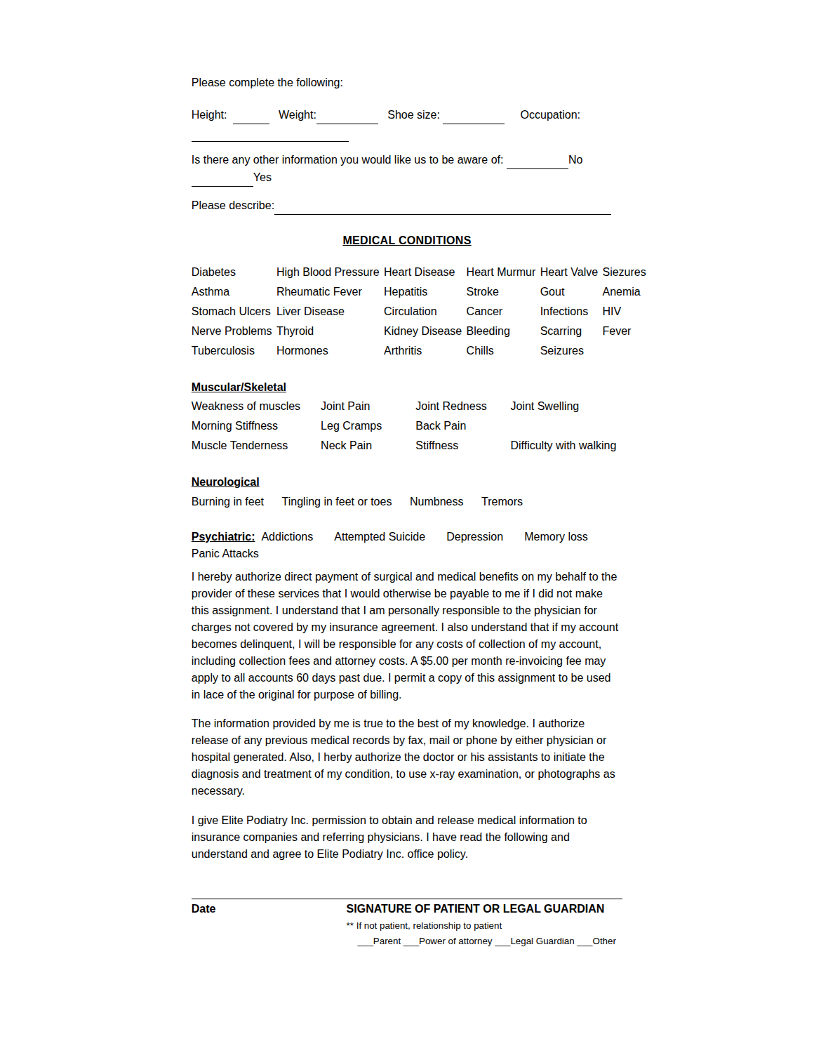Please complete the following:
Height: Weight: Shoe size: Occupation:
Is there any other information you would like us to be aware of: No Yes
Please describe:
MEDICAL CONDITIONS
| Diabetes | High Blood Pressure | Heart Disease | Heart Murmur | Heart Valve | Siezures |
| Asthma | Rheumatic Fever | Hepatitis | Stroke | Gout | Anemia |
| Stomach Ulcers | Liver Disease | Circulation | Cancer | Infections | HIV |
| Nerve Problems | Thyroid | Kidney Disease | Bleeding | Scarring | Fever |
| Tuberculosis | Hormones | Arthritis | Chills | Seizures | |
Muscular/Skeletal
| Weakness of muscles | Joint Pain | Joint Redness | Joint Swelling |
| Morning Stiffness | Leg Cramps | Back Pain | |
| Muscle Tenderness | Neck Pain | Stiffness | Difficulty with walking |
Neurological
| Burning in feet | Tingling in feet or toes | Numbness | Tremors |
Psychiatric: Addictions Attempted Suicide Depression Memory loss Panic Attacks
I hereby authorize direct payment of surgical and medical benefits on my behalf to the provider of these services that I would otherwise be payable to me if I did not make this assignment. I understand that I am personally responsible to the physician for charges not covered by my insurance agreement. I also understand that if my account becomes delinquent, I will be responsible for any costs of collection of my account, including collection fees and attorney costs. A $5.00 per month re-invoicing fee may apply to all accounts 60 days past due. I permit a copy of this assignment to be used in lace of the original for purpose of billing.
The information provided by me is true to the best of my knowledge. I authorize release of any previous medical records by fax, mail or phone by either physician or hospital generated. Also, I herby authorize the doctor or his assistants to initiate the diagnosis and treatment of my condition, to use x-ray examination, or photographs as necessary.
I give Elite Podiatry Inc. permission to obtain and release medical information to insurance companies and referring physicians. I have read the following and understand and agree to Elite Podiatry Inc. office policy.
| Date | SIGNATURE OF PATIENT OR LEGAL GUARDIAN ** If not patient, relationship to patient ___Parent ___Power of attorney ___Legal Guardian ___Other |